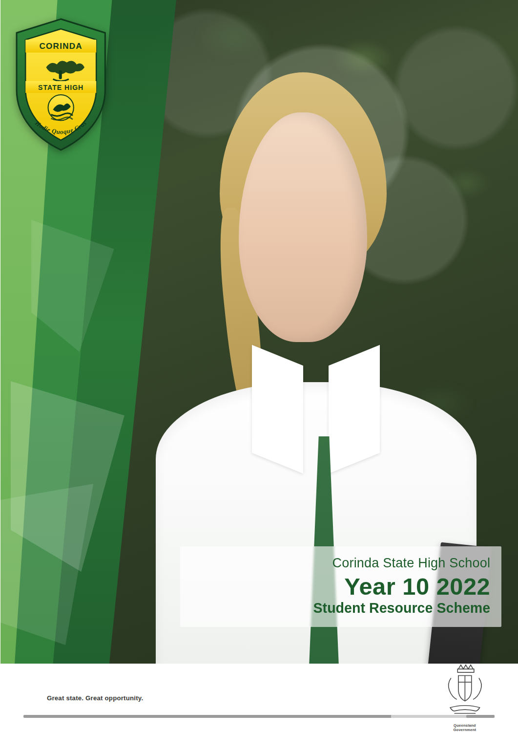CORINDA STATE HIGH Hodie Quoque Cras
Corinda State High School
Year 10 2022
Student Resource Scheme
Great state. Great opportunity.
Queensland
Government